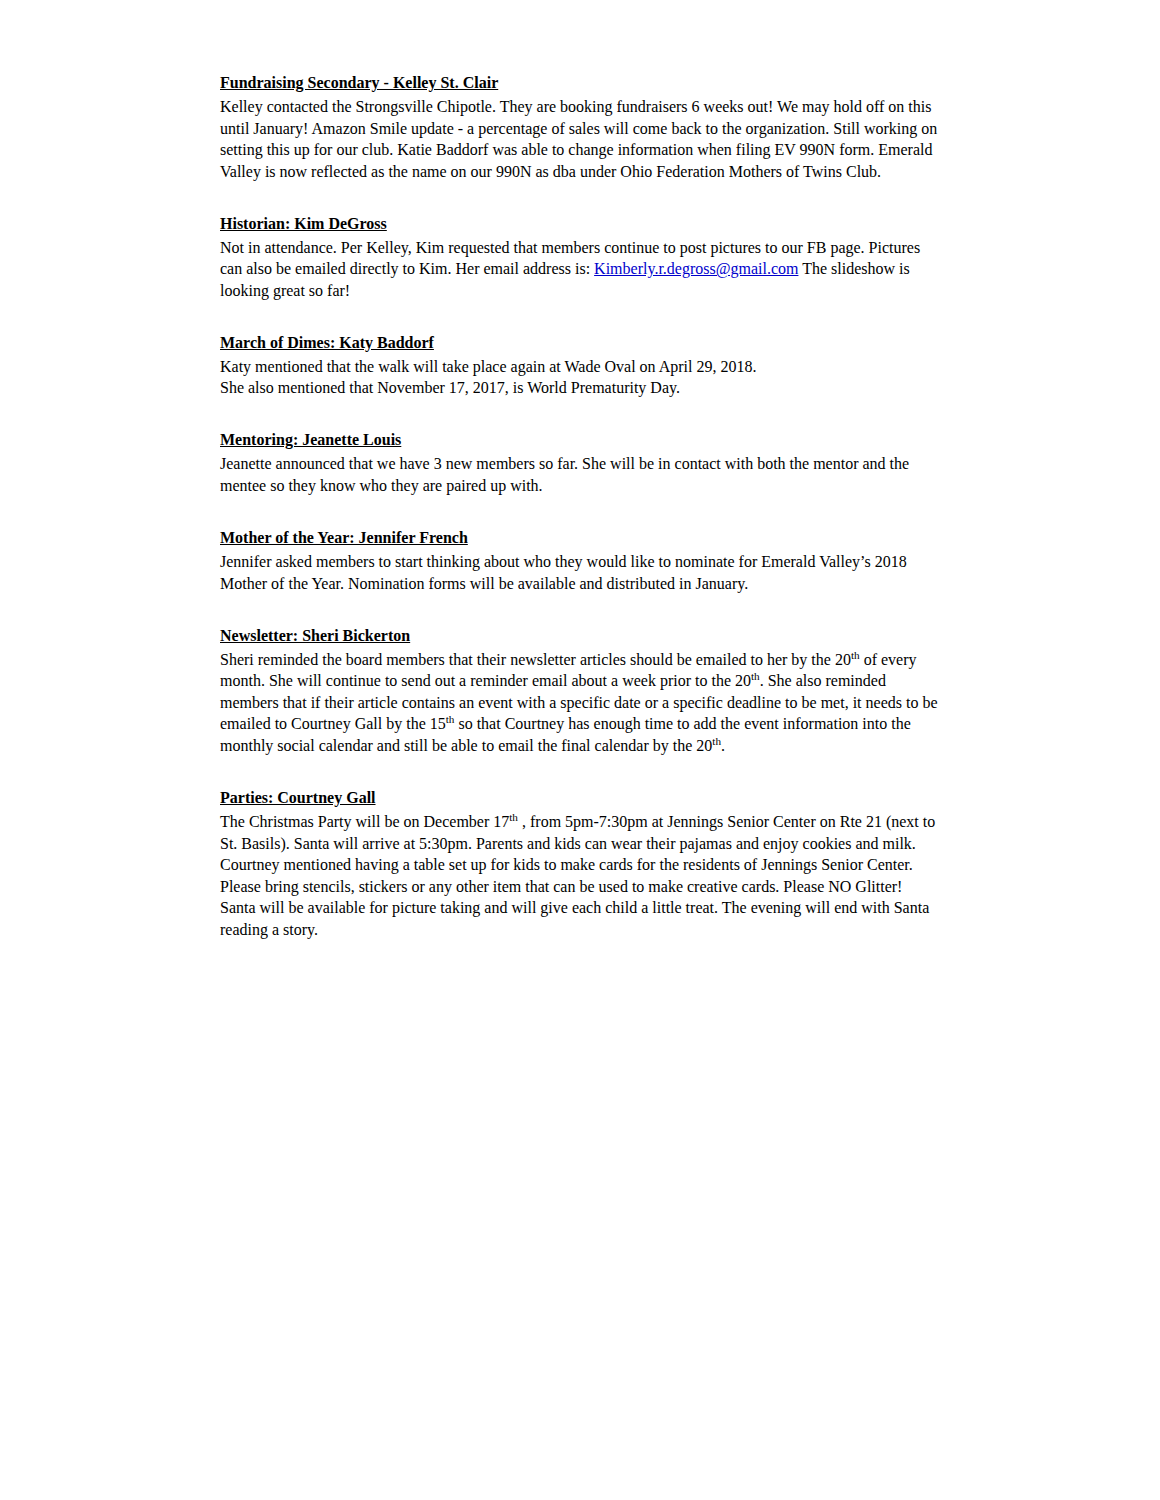Fundraising Secondary - Kelley St. Clair
Kelley contacted the Strongsville Chipotle. They are booking fundraisers 6 weeks out! We may hold off on this until January! Amazon Smile update - a percentage of sales will come back to the organization. Still working on setting this up for our club. Katie Baddorf was able to change information when filing EV 990N form. Emerald Valley is now reflected as the name on our 990N as dba under Ohio Federation Mothers of Twins Club.
Historian: Kim DeGross
Not in attendance. Per Kelley, Kim requested that members continue to post pictures to our FB page. Pictures can also be emailed directly to Kim. Her email address is: Kimberly.r.degross@gmail.com The slideshow is looking great so far!
March of Dimes: Katy Baddorf
Katy mentioned that the walk will take place again at Wade Oval on April 29, 2018.
She also mentioned that November 17, 2017, is World Prematurity Day.
Mentoring: Jeanette Louis
Jeanette announced that we have 3 new members so far. She will be in contact with both the mentor and the mentee so they know who they are paired up with.
Mother of the Year: Jennifer French
Jennifer asked members to start thinking about who they would like to nominate for Emerald Valley’s 2018 Mother of the Year. Nomination forms will be available and distributed in January.
Newsletter: Sheri Bickerton
Sheri reminded the board members that their newsletter articles should be emailed to her by the 20th of every month. She will continue to send out a reminder email about a week prior to the 20th. She also reminded members that if their article contains an event with a specific date or a specific deadline to be met, it needs to be emailed to Courtney Gall by the 15th so that Courtney has enough time to add the event information into the monthly social calendar and still be able to email the final calendar by the 20th.
Parties: Courtney Gall
The Christmas Party will be on December 17th , from 5pm-7:30pm at Jennings Senior Center on Rte 21 (next to St. Basils). Santa will arrive at 5:30pm. Parents and kids can wear their pajamas and enjoy cookies and milk. Courtney mentioned having a table set up for kids to make cards for the residents of Jennings Senior Center. Please bring stencils, stickers or any other item that can be used to make creative cards. Please NO Glitter! Santa will be available for picture taking and will give each child a little treat. The evening will end with Santa reading a story.